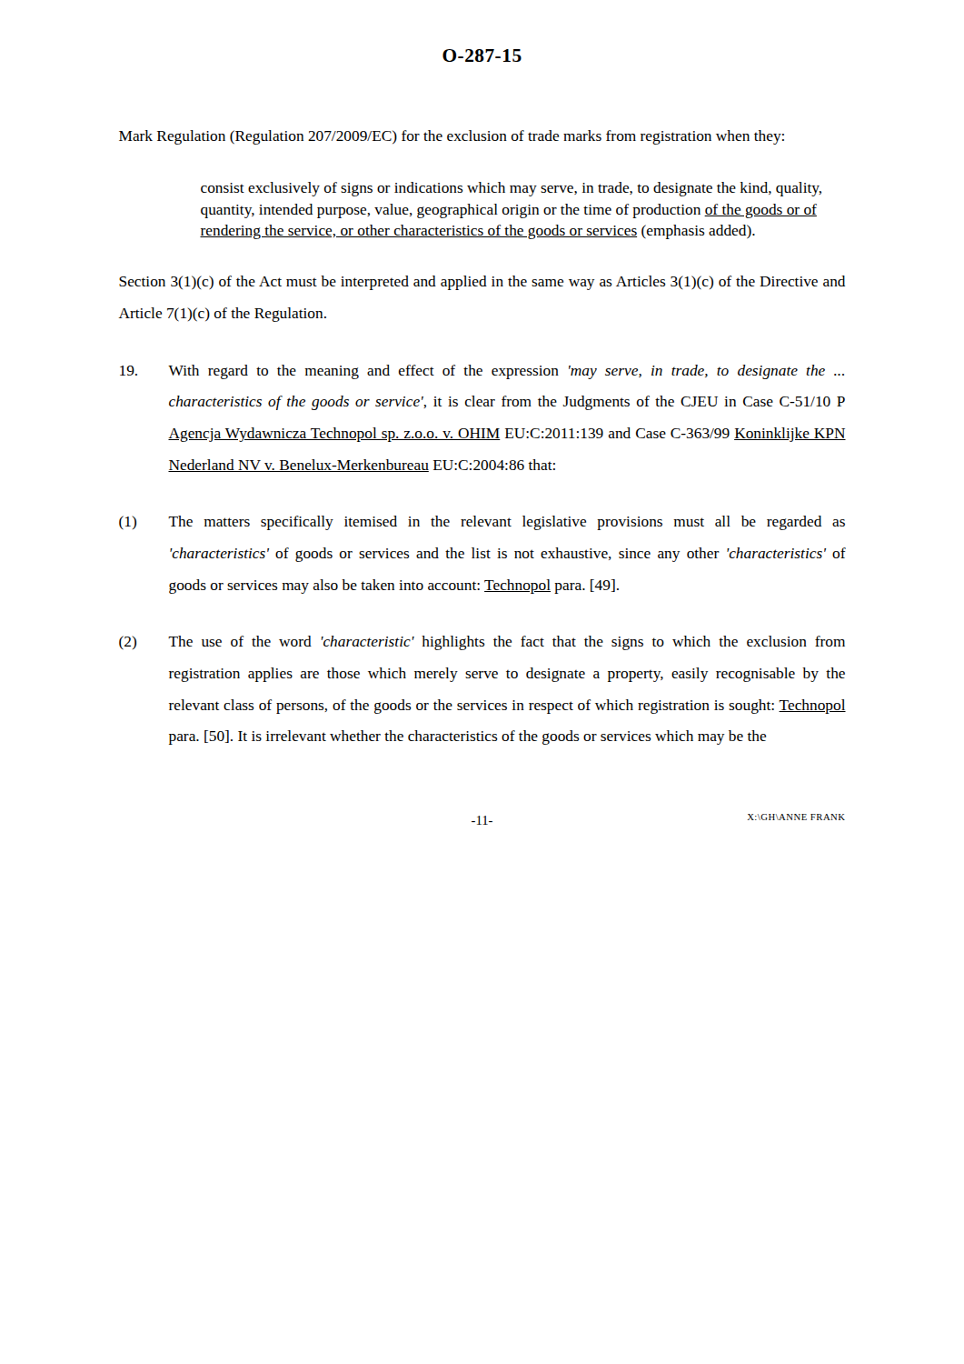O-287-15
Mark Regulation (Regulation 207/2009/EC) for the exclusion of trade marks from registration when they:
consist exclusively of signs or indications which may serve, in trade, to designate the kind, quality, quantity, intended purpose, value, geographical origin or the time of production of the goods or of rendering the service, or other characteristics of the goods or services (emphasis added).
Section 3(1)(c) of the Act must be interpreted and applied in the same way as Articles 3(1)(c) of the Directive and Article 7(1)(c) of the Regulation.
19. With regard to the meaning and effect of the expression 'may serve, in trade, to designate the ... characteristics of the goods or service', it is clear from the Judgments of the CJEU in Case C-51/10 P Agencja Wydawnicza Technopol sp. z.o.o. v. OHIM EU:C:2011:139 and Case C-363/99 Koninklijke KPN Nederland NV v. Benelux-Merkenbureau EU:C:2004:86 that:
(1) The matters specifically itemised in the relevant legislative provisions must all be regarded as 'characteristics' of goods or services and the list is not exhaustive, since any other 'characteristics' of goods or services may also be taken into account: Technopol para. [49].
(2) The use of the word 'characteristic' highlights the fact that the signs to which the exclusion from registration applies are those which merely serve to designate a property, easily recognisable by the relevant class of persons, of the goods or the services in respect of which registration is sought: Technopol para. [50]. It is irrelevant whether the characteristics of the goods or services which may be the
-11-
X:\GH\ANNE FRANK